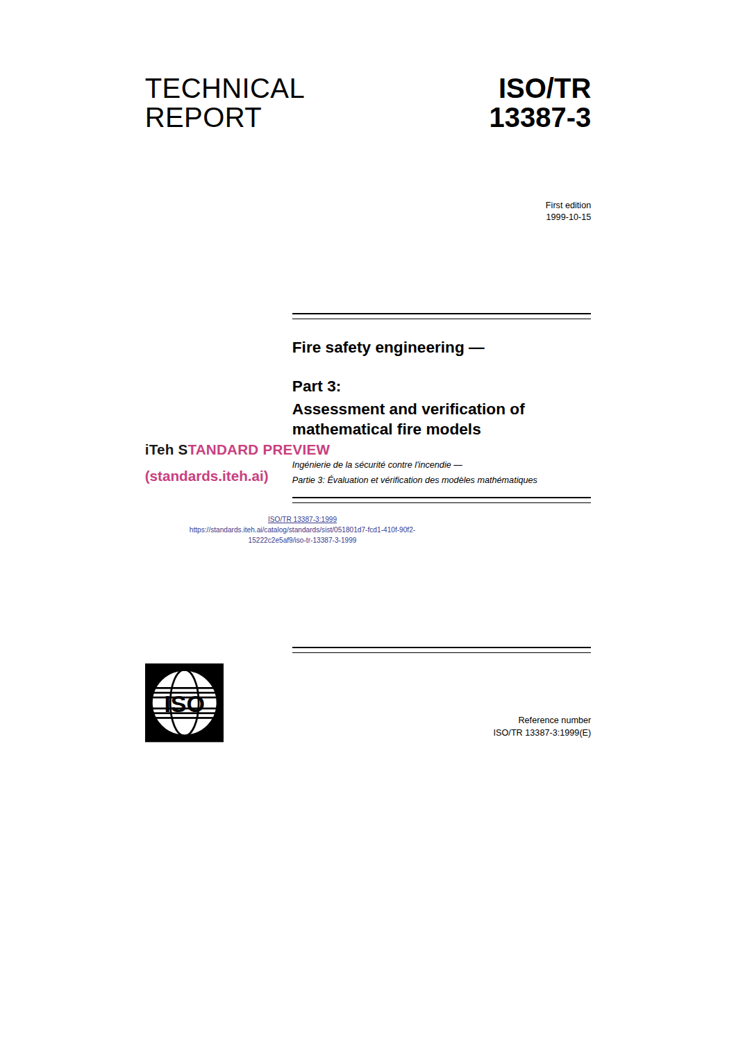TECHNICAL
REPORT
ISO/TR
13387-3
First edition
1999-10-15
Fire safety engineering —
Part 3:
Assessment and verification of mathematical fire models
Ingénierie de la sécurité contre l'incendie —
Partie 3: Évaluation et vérification des modèles mathématiques
iTeh STANDARD PREVIEW
(standards.iteh.ai)
ISO/TR 13387-3:1999
https://standards.iteh.ai/catalog/standards/sist/051801d7-fcd1-410f-90f2-
15222c2e5af9/iso-tr-13387-3-1999
ISO
Reference number
ISO/TR 13387-3:1999(E)